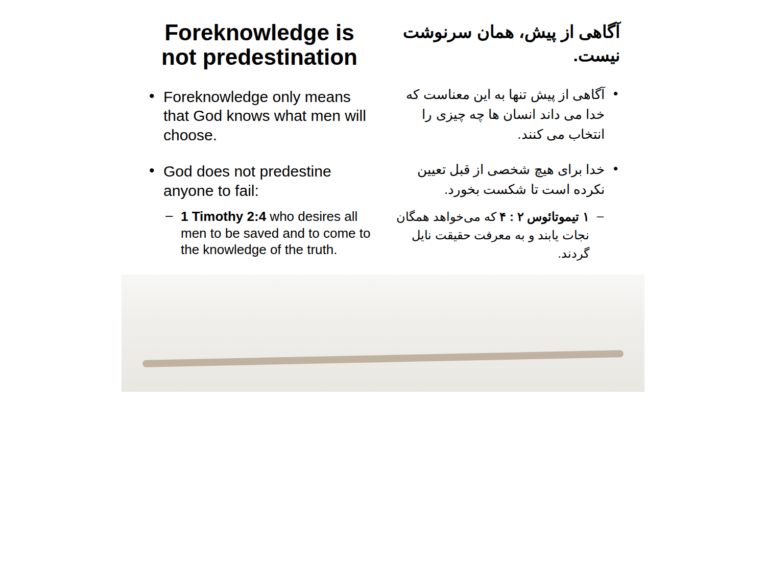Foreknowledge is not predestination
Foreknowledge only means that God knows what men will choose.
God does not predestine anyone to fail:
1 Timothy 2:4 who desires all men to be saved and to come to the knowledge of the truth.
آگاهی از پیش، همان سرنوشت نیست.
آگاهی از پیش تنها به این معناست که خدا می داند انسان ها چه چیزی را انتخاب می کنند.
خدا برای هیچ شخصی از قبل تعیین نکرده است تا شکست بخورد.
۱ تیموتائوس ۲ : ۴ که می‌خواهد همگان نجات یابند و به معرفت حقیقت نایل گردند.